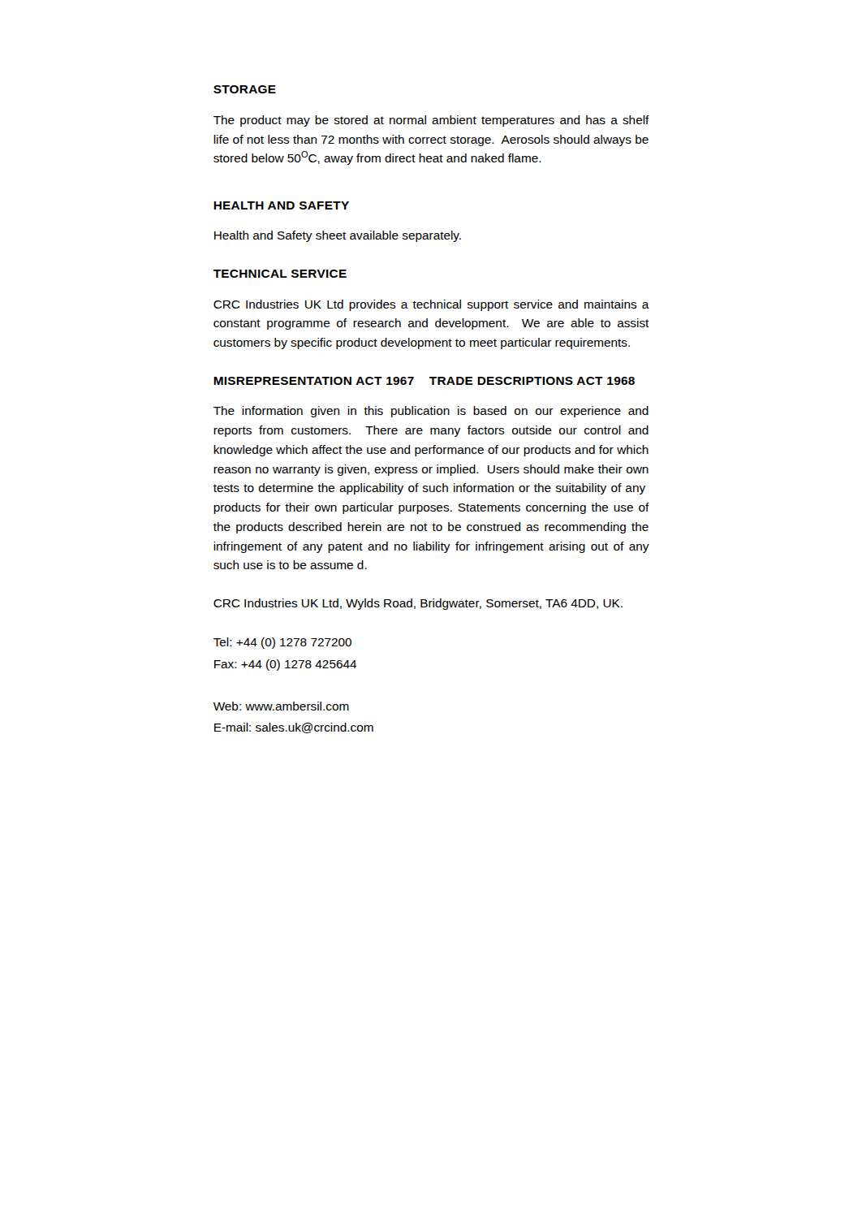STORAGE
The product may be stored at normal ambient temperatures and has a shelf life of not less than 72 months with correct storage. Aerosols should always be stored below 50OC, away from direct heat and naked flame.
HEALTH AND SAFETY
Health and Safety sheet available separately.
TECHNICAL SERVICE
CRC Industries UK Ltd provides a technical support service and maintains a constant programme of research and development. We are able to assist customers by specific product development to meet particular requirements.
MISREPRESENTATION ACT 1967 TRADE DESCRIPTIONS ACT 1968
The information given in this publication is based on our experience and reports from customers. There are many factors outside our control and knowledge which affect the use and performance of our products and for which reason no warranty is given, express or implied. Users should make their own tests to determine the applicability of such information or the suitability of any products for their own particular purposes. Statements concerning the use of the products described herein are not to be construed as recommending the infringement of any patent and no liability for infringement arising out of any such use is to be assume d.
CRC Industries UK Ltd, Wylds Road, Bridgwater, Somerset, TA6 4DD, UK.
Tel: +44 (0) 1278 727200
Fax: +44 (0) 1278 425644
Web: www.ambersil.com
E-mail: sales.uk@crcind.com